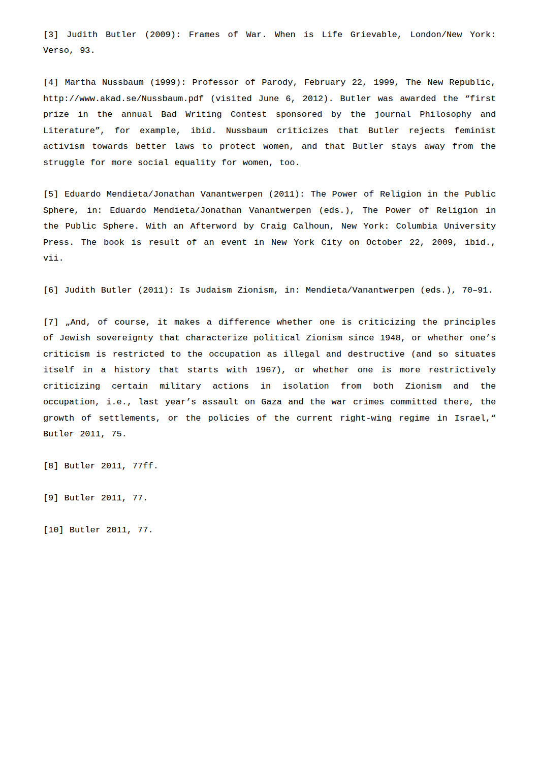[3] Judith Butler (2009): Frames of War. When is Life Grievable, London/New York: Verso, 93.
[4] Martha Nussbaum (1999): Professor of Parody, February 22, 1999, The New Republic, http://www.akad.se/Nussbaum.pdf (visited June 6, 2012). Butler was awarded the “first prize in the annual Bad Writing Contest sponsored by the journal Philosophy and Literature”, for example, ibid. Nussbaum criticizes that Butler rejects feminist activism towards better laws to protect women, and that Butler stays away from the struggle for more social equality for women, too.
[5] Eduardo Mendieta/Jonathan Vanantwerpen (2011): The Power of Religion in the Public Sphere, in: Eduardo Mendieta/Jonathan Vanantwerpen (eds.), The Power of Religion in the Public Sphere. With an Afterword by Craig Calhoun, New York: Columbia University Press. The book is result of an event in New York City on October 22, 2009, ibid., vii.
[6] Judith Butler (2011): Is Judaism Zionism, in: Mendieta/Vanantwerpen (eds.), 70–91.
[7] „And, of course, it makes a difference whether one is criticizing the principles of Jewish sovereignty that characterize political Zionism since 1948, or whether one’s criticism is restricted to the occupation as illegal and destructive (and so situates itself in a history that starts with 1967), or whether one is more restrictively criticizing certain military actions in isolation from both Zionism and the occupation, i.e., last year’s assault on Gaza and the war crimes committed there, the growth of settlements, or the policies of the current right-wing regime in Israel,“ Butler 2011, 75.
[8] Butler 2011, 77ff.
[9] Butler 2011, 77.
[10] Butler 2011, 77.